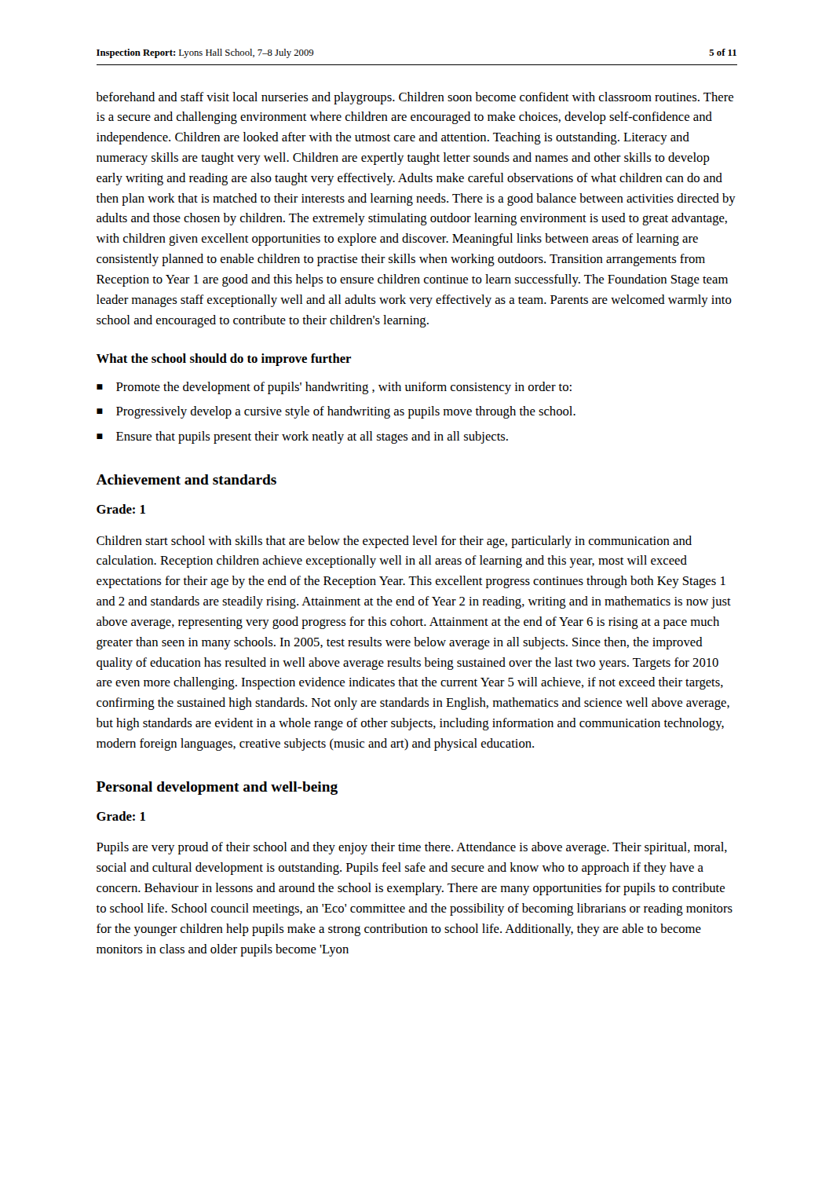Inspection Report: Lyons Hall School, 7–8 July 2009 5 of 11
beforehand and staff visit local nurseries and playgroups. Children soon become confident with classroom routines. There is a secure and challenging environment where children are encouraged to make choices, develop self-confidence and independence. Children are looked after with the utmost care and attention. Teaching is outstanding. Literacy and numeracy skills are taught very well. Children are expertly taught letter sounds and names and other skills to develop early writing and reading are also taught very effectively. Adults make careful observations of what children can do and then plan work that is matched to their interests and learning needs. There is a good balance between activities directed by adults and those chosen by children. The extremely stimulating outdoor learning environment is used to great advantage, with children given excellent opportunities to explore and discover. Meaningful links between areas of learning are consistently planned to enable children to practise their skills when working outdoors. Transition arrangements from Reception to Year 1 are good and this helps to ensure children continue to learn successfully. The Foundation Stage team leader manages staff exceptionally well and all adults work very effectively as a team. Parents are welcomed warmly into school and encouraged to contribute to their children's learning.
What the school should do to improve further
Promote the development of pupils' handwriting , with uniform consistency in order to:
Progressively develop a cursive style of handwriting as pupils move through the school.
Ensure that pupils present their work neatly at all stages and in all subjects.
Achievement and standards
Grade: 1
Children start school with skills that are below the expected level for their age, particularly in communication and calculation. Reception children achieve exceptionally well in all areas of learning and this year, most will exceed expectations for their age by the end of the Reception Year. This excellent progress continues through both Key Stages 1 and 2 and standards are steadily rising. Attainment at the end of Year 2 in reading, writing and in mathematics is now just above average, representing very good progress for this cohort. Attainment at the end of Year 6 is rising at a pace much greater than seen in many schools. In 2005, test results were below average in all subjects. Since then, the improved quality of education has resulted in well above average results being sustained over the last two years. Targets for 2010 are even more challenging. Inspection evidence indicates that the current Year 5 will achieve, if not exceed their targets, confirming the sustained high standards. Not only are standards in English, mathematics and science well above average, but high standards are evident in a whole range of other subjects, including information and communication technology, modern foreign languages, creative subjects (music and art) and physical education.
Personal development and well-being
Grade: 1
Pupils are very proud of their school and they enjoy their time there. Attendance is above average. Their spiritual, moral, social and cultural development is outstanding. Pupils feel safe and secure and know who to approach if they have a concern. Behaviour in lessons and around the school is exemplary. There are many opportunities for pupils to contribute to school life. School council meetings, an 'Eco' committee and the possibility of becoming librarians or reading monitors for the younger children help pupils make a strong contribution to school life. Additionally, they are able to become monitors in class and older pupils become 'Lyon